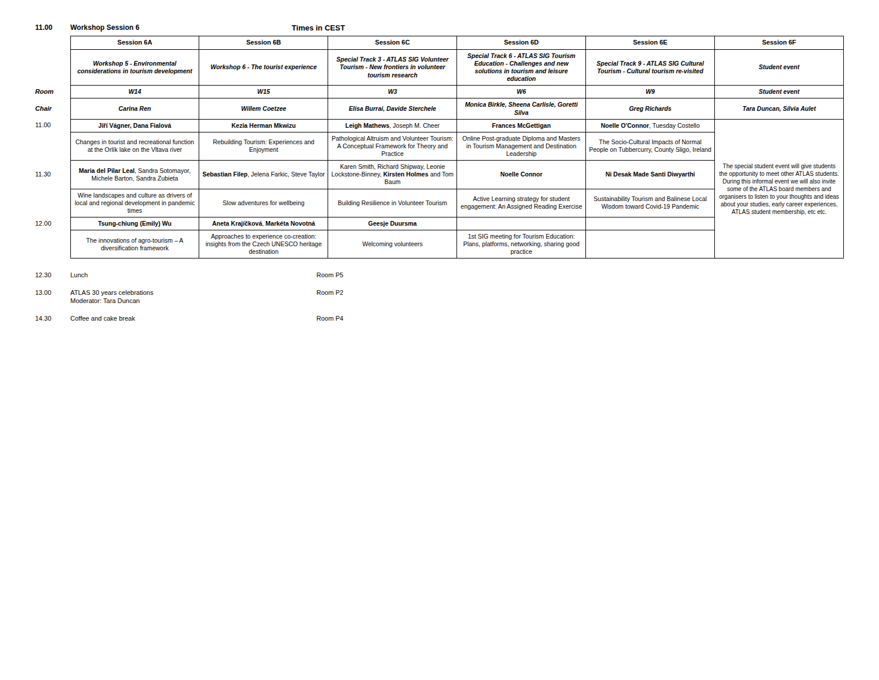11.00
Workshop Session 6
Times in CEST
| | Session 6A | Session 6B | Session 6C | Session 6D | Session 6E | Session 6F |
| | Workshop 5 - Environmental considerations in tourism development | Workshop 6 - The tourist experience | Special Track 3 - ATLAS SIG Volunteer Tourism - New frontiers in volunteer tourism research | Special Track 6 - ATLAS SIG Tourism Education - Challenges and new solutions in tourism and leisure education | Special Track 9 - ATLAS SIG Cultural Tourism - Cultural tourism re-visited | Student event |
| Room | W14 | W15 | W3 | W6 | W9 | Student event |
| Chair | Carina Ren | Willem Coetzee | Elisa Burrai, Davide Sterchele | Monica Birkle, Sheena Carlisle, Goretti Silva | Greg Richards | Tara Duncan, Silvia Aulet |
| 11.00 | Jiří Vágner, Dana Fialová | Kezia Herman Mkwizu | Leigh Mathews , Joseph M. Cheer | Frances McGettigan | Noelle O'Connor , Tuesday Costello | The special student event will give students the opportunity to meet other ATLAS students. During this informal event we will also invite some of the ATLAS board members and organisers to listen to your thoughts and ideas about your studies, early career experiences, ATLAS student membership, etc etc. |
| | Changes in tourist and recreational function at the Orlík lake on the Vltava river | Rebuilding Tourism: Experiences and Enjoyment | Pathological Altruism and Volunteer Tourism: A Conceptual Framework for Theory and Practice | Online Post-graduate Diploma and Masters in Tourism Management and Destination Leadership | The Socio-Cultural Impacts of Normal People on Tubbercurry, County Sligo, Ireland |
| 11.30 | Maria del Pilar Leal , Sandra Sotomayor, Michele Barton, Sandra Zubieta | Sebastian Filep , Jelena Farkic, Steve Taylor | Karen Smith, Richard Shipway, Leonie Lockstone-Binney, Kirsten Holmes and Tom Baum | Noelle Connor | Ni Desak Made Santi Diwyarthi |
| | Wine landscapes and culture as drivers of local and regional development in pandemic times | Slow adventures for wellbeing | Building Resilience in Volunteer Tourism | Active Learning strategy for student engagement: An Assigned Reading Exercise | Sustainability Tourism and Balinese Local Wisdom toward Covid-19 Pandemic |
| 12.00 | Tsung-chiung (Emily) Wu | Aneta Krajíčková , Markéta Novotná | Geesje Duursma | | |
| | The innovations of agro-tourism – A diversification framework | Approaches to experience co-creation: insights from the Czech UNESCO heritage destination | Welcoming volunteers | 1st SIG meeting for Tourism Education: Plans, platforms, networking, sharing good practice | |
12.30
Lunch
Room P5
13.00
ATLAS 30 years celebrations
Room P2
Moderator: Tara Duncan
14.30
Coffee and cake break
Room P4